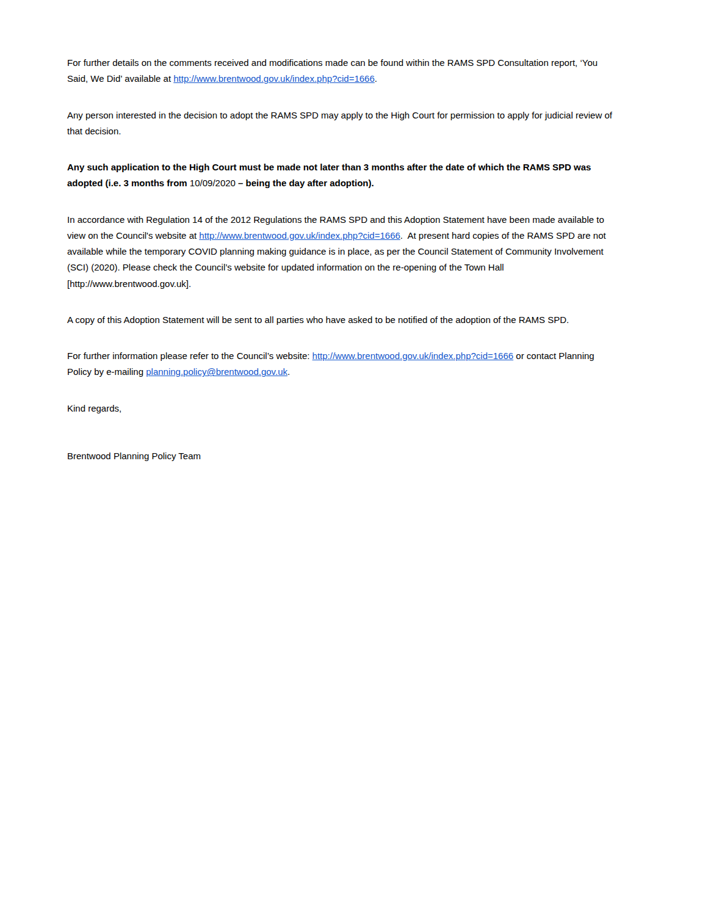For further details on the comments received and modifications made can be found within the RAMS SPD Consultation report, ‘You Said, We Did’ available at http://www.brentwood.gov.uk/index.php?cid=1666.
Any person interested in the decision to adopt the RAMS SPD may apply to the High Court for permission to apply for judicial review of that decision.
Any such application to the High Court must be made not later than 3 months after the date of which the RAMS SPD was adopted (i.e. 3 months from 10/09/2020 – being the day after adoption).
In accordance with Regulation 14 of the 2012 Regulations the RAMS SPD and this Adoption Statement have been made available to view on the Council's website at http://www.brentwood.gov.uk/index.php?cid=1666. At present hard copies of the RAMS SPD are not available while the temporary COVID planning making guidance is in place, as per the Council Statement of Community Involvement (SCI) (2020). Please check the Council’s website for updated information on the re-opening of the Town Hall [http://www.brentwood.gov.uk].
A copy of this Adoption Statement will be sent to all parties who have asked to be notified of the adoption of the RAMS SPD.
For further information please refer to the Council’s website: http://www.brentwood.gov.uk/index.php?cid=1666 or contact Planning Policy by e-mailing planning.policy@brentwood.gov.uk.
Kind regards,
Brentwood Planning Policy Team